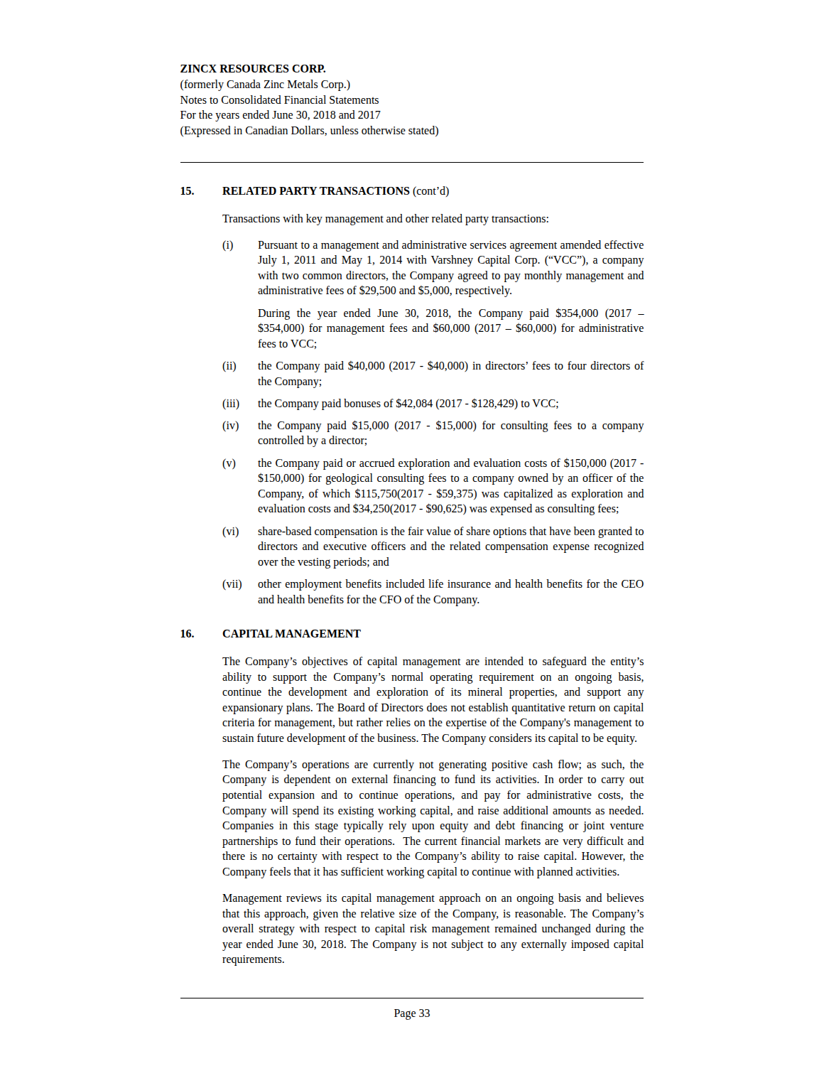ZINCX RESOURCES CORP.
(formerly Canada Zinc Metals Corp.)
Notes to Consolidated Financial Statements
For the years ended June 30, 2018 and 2017
(Expressed in Canadian Dollars, unless otherwise stated)
15. RELATED PARTY TRANSACTIONS (cont’d)
Transactions with key management and other related party transactions:
(i)
Pursuant to a management and administrative services agreement amended effective July 1, 2011 and May 1, 2014 with Varshney Capital Corp. (“VCC”), a company with two common directors, the Company agreed to pay monthly management and administrative fees of $29,500 and $5,000, respectively.
During the year ended June 30, 2018, the Company paid $354,000 (2017 – $354,000) for management fees and $60,000 (2017 – $60,000) for administrative fees to VCC;
(ii)
the Company paid $40,000 (2017 - $40,000) in directors’ fees to four directors of the Company;
(iii)
the Company paid bonuses of $42,084 (2017 - $128,429) to VCC;
(iv)
the Company paid $15,000 (2017 - $15,000) for consulting fees to a company controlled by a director;
(v)
the Company paid or accrued exploration and evaluation costs of $150,000 (2017 - $150,000) for geological consulting fees to a company owned by an officer of the Company, of which $115,750(2017 - $59,375) was capitalized as exploration and evaluation costs and $34,250(2017 - $90,625) was expensed as consulting fees;
(vi)
share-based compensation is the fair value of share options that have been granted to directors and executive officers and the related compensation expense recognized over the vesting periods; and
(vii)
other employment benefits included life insurance and health benefits for the CEO and health benefits for the CFO of the Company.
16. CAPITAL MANAGEMENT
The Company’s objectives of capital management are intended to safeguard the entity’s ability to support the Company’s normal operating requirement on an ongoing basis, continue the development and exploration of its mineral properties, and support any expansionary plans. The Board of Directors does not establish quantitative return on capital criteria for management, but rather relies on the expertise of the Company's management to sustain future development of the business. The Company considers its capital to be equity.
The Company’s operations are currently not generating positive cash flow; as such, the Company is dependent on external financing to fund its activities. In order to carry out potential expansion and to continue operations, and pay for administrative costs, the Company will spend its existing working capital, and raise additional amounts as needed. Companies in this stage typically rely upon equity and debt financing or joint venture partnerships to fund their operations. The current financial markets are very difficult and there is no certainty with respect to the Company’s ability to raise capital. However, the Company feels that it has sufficient working capital to continue with planned activities.
Management reviews its capital management approach on an ongoing basis and believes that this approach, given the relative size of the Company, is reasonable. The Company’s overall strategy with respect to capital risk management remained unchanged during the year ended June 30, 2018. The Company is not subject to any externally imposed capital requirements.
Page 33